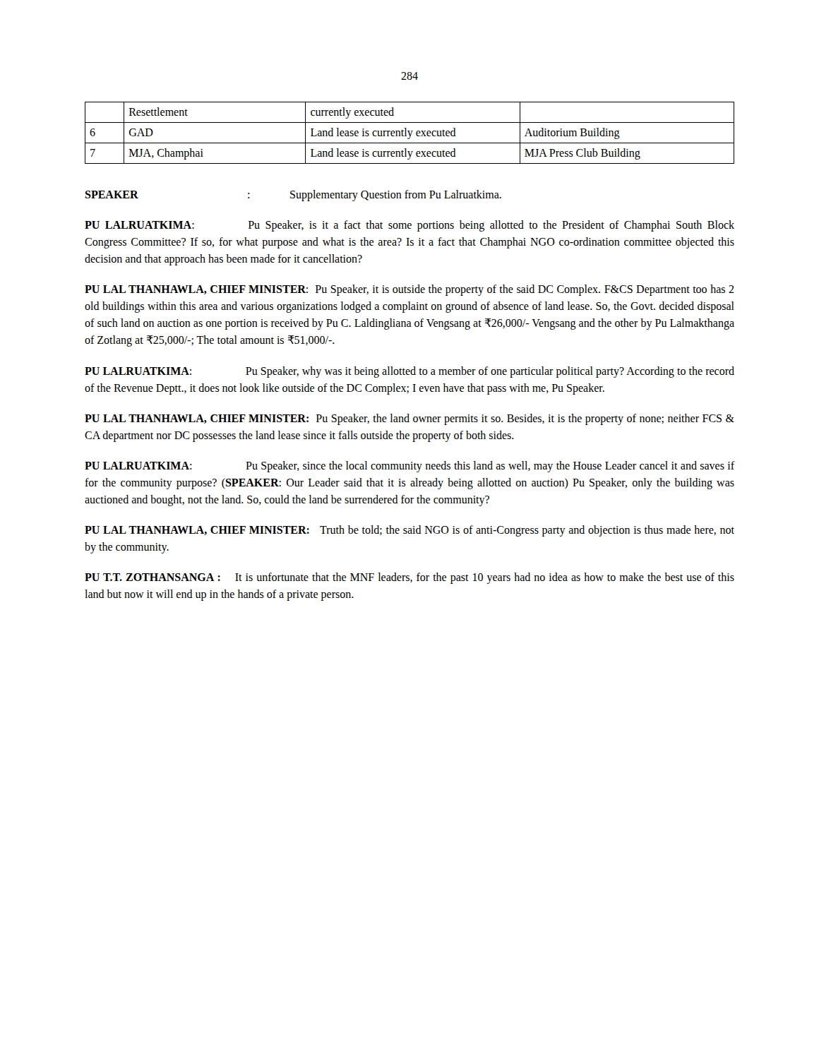284
| | Resettlement | currently executed | |
| 6 | GAD | Land lease is currently executed | Auditorium Building |
| 7 | MJA, Champhai | Land lease is currently executed | MJA Press Club Building |
SPEAKER: Supplementary Question from Pu Lalruatkima.
PU LALRUATKIMA: Pu Speaker, is it a fact that some portions being allotted to the President of Champhai South Block Congress Committee? If so, for what purpose and what is the area? Is it a fact that Champhai NGO co-ordination committee objected this decision and that approach has been made for it cancellation?
PU LAL THANHAWLA, CHIEF MINISTER: Pu Speaker, it is outside the property of the said DC Complex. F&CS Department too has 2 old buildings within this area and various organizations lodged a complaint on ground of absence of land lease. So, the Govt. decided disposal of such land on auction as one portion is received by Pu C. Laldingliana of Vengsang at ₹26,000/- Vengsang and the other by Pu Lalmakthanga of Zotlang at ₹25,000/-; The total amount is ₹51,000/-.
PU LALRUATKIMA: Pu Speaker, why was it being allotted to a member of one particular political party? According to the record of the Revenue Deptt., it does not look like outside of the DC Complex; I even have that pass with me, Pu Speaker.
PU LAL THANHAWLA, CHIEF MINISTER: Pu Speaker, the land owner permits it so. Besides, it is the property of none; neither FCS & CA department nor DC possesses the land lease since it falls outside the property of both sides.
PU LALRUATKIMA: Pu Speaker, since the local community needs this land as well, may the House Leader cancel it and saves if for the community purpose? (SPEAKER: Our Leader said that it is already being allotted on auction) Pu Speaker, only the building was auctioned and bought, not the land. So, could the land be surrendered for the community?
PU LAL THANHAWLA, CHIEF MINISTER: Truth be told; the said NGO is of anti-Congress party and objection is thus made here, not by the community.
PU T.T. ZOTHANSANGA : It is unfortunate that the MNF leaders, for the past 10 years had no idea as how to make the best use of this land but now it will end up in the hands of a private person.